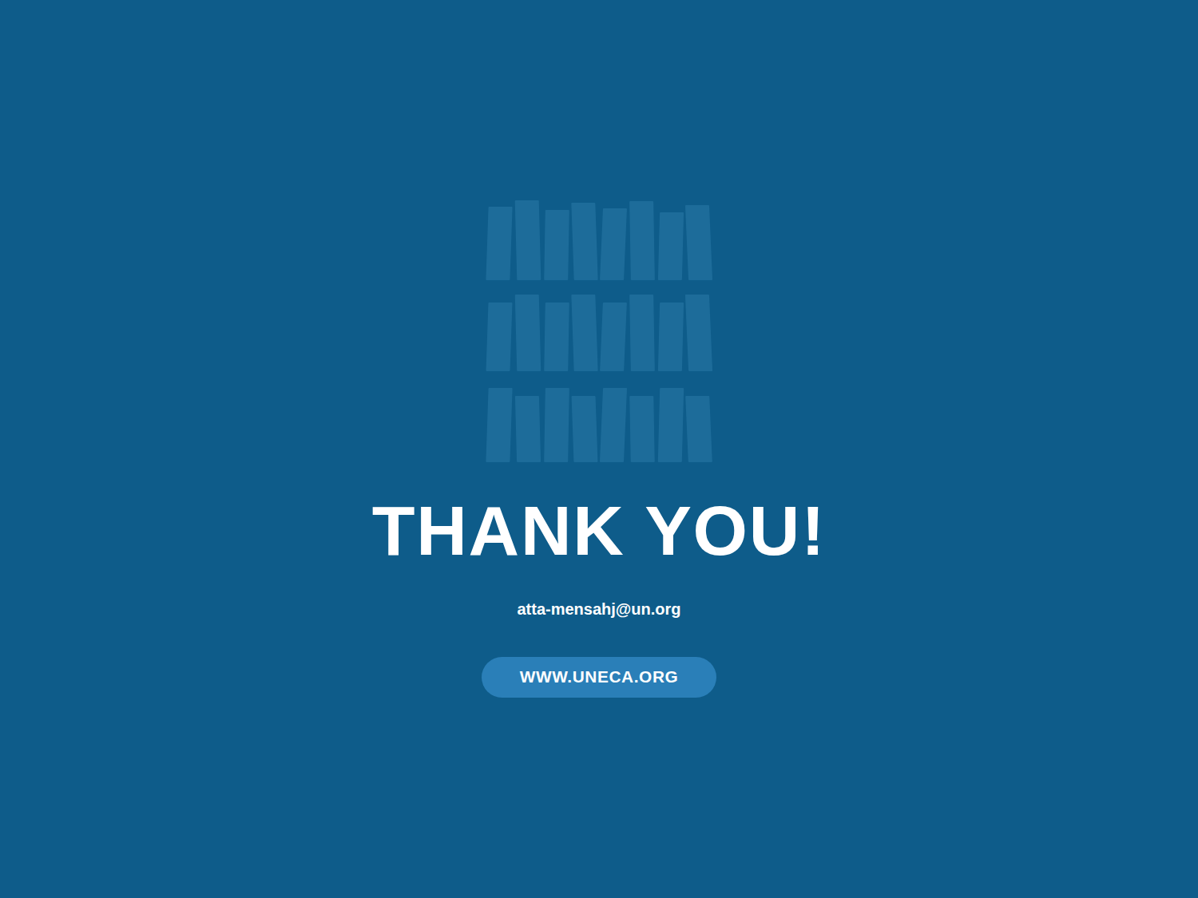THANK YOU!
atta-mensahj@un.org
WWW.UNECA.ORG